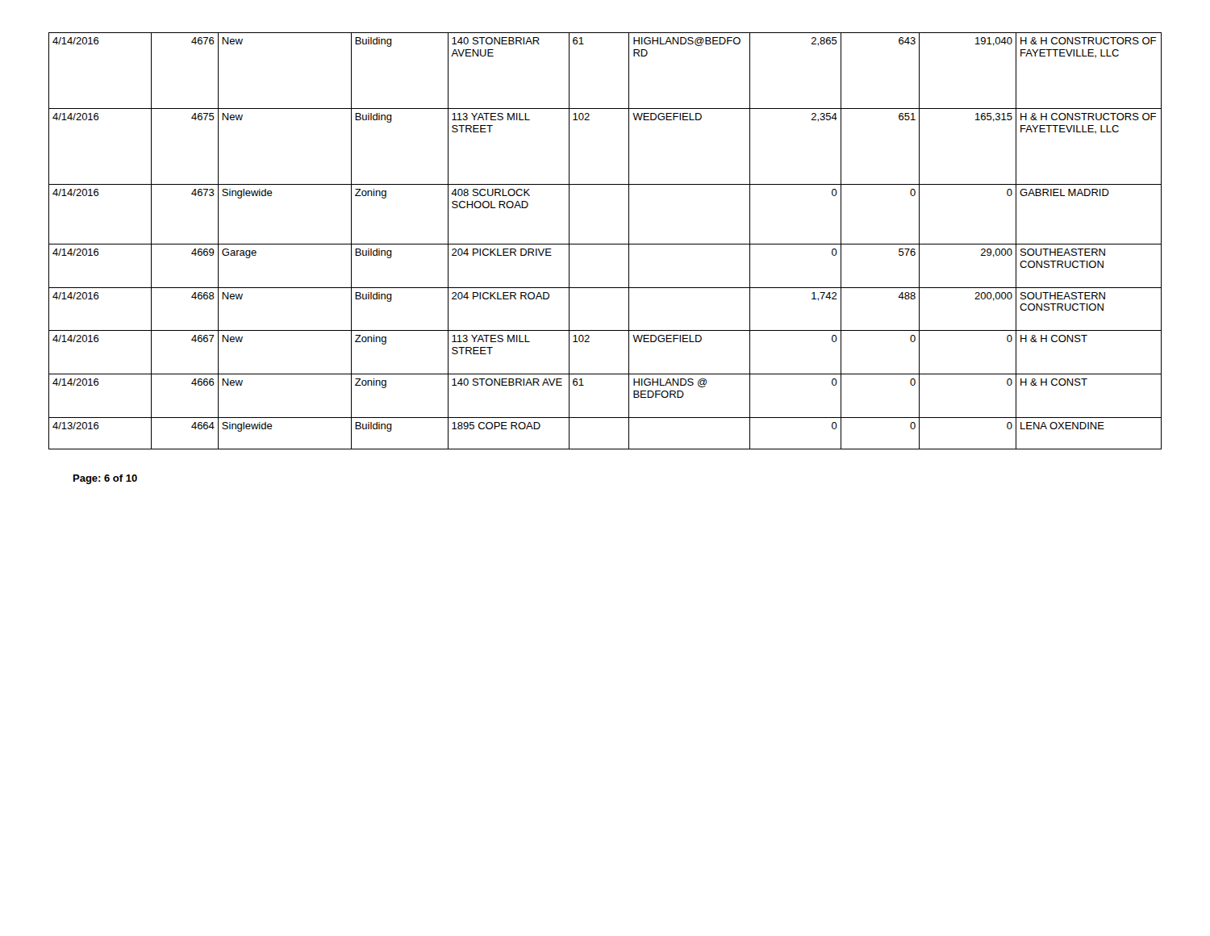| 4/14/2016 | 4676 | New | Building | 140 STONEBRIAR AVENUE | 61 | HIGHLANDS@BEDFORD | 2,865 | 643 | 191,040 | H & H CONSTRUCTORS OF FAYETTEVILLE, LLC |
| 4/14/2016 | 4675 | New | Building | 113 YATES MILL STREET | 102 | WEDGEFIELD | 2,354 | 651 | 165,315 | H & H CONSTRUCTORS OF FAYETTEVILLE, LLC |
| 4/14/2016 | 4673 | Singlewide | Zoning | 408 SCURLOCK SCHOOL ROAD | | | 0 | 0 | 0 | GABRIEL MADRID |
| 4/14/2016 | 4669 | Garage | Building | 204 PICKLER DRIVE | | | 0 | 576 | 29,000 | SOUTHEASTERN CONSTRUCTION |
| 4/14/2016 | 4668 | New | Building | 204 PICKLER ROAD | | | 1,742 | 488 | 200,000 | SOUTHEASTERN CONSTRUCTION |
| 4/14/2016 | 4667 | New | Zoning | 113 YATES MILL STREET | 102 | WEDGEFIELD | 0 | 0 | 0 | H & H CONST |
| 4/14/2016 | 4666 | New | Zoning | 140 STONEBRIAR AVE | 61 | HIGHLANDS @ BEDFORD | 0 | 0 | 0 | H & H CONST |
| 4/13/2016 | 4664 | Singlewide | Building | 1895 COPE ROAD | | | 0 | 0 | 0 | LENA OXENDINE |
Page: 6 of 10